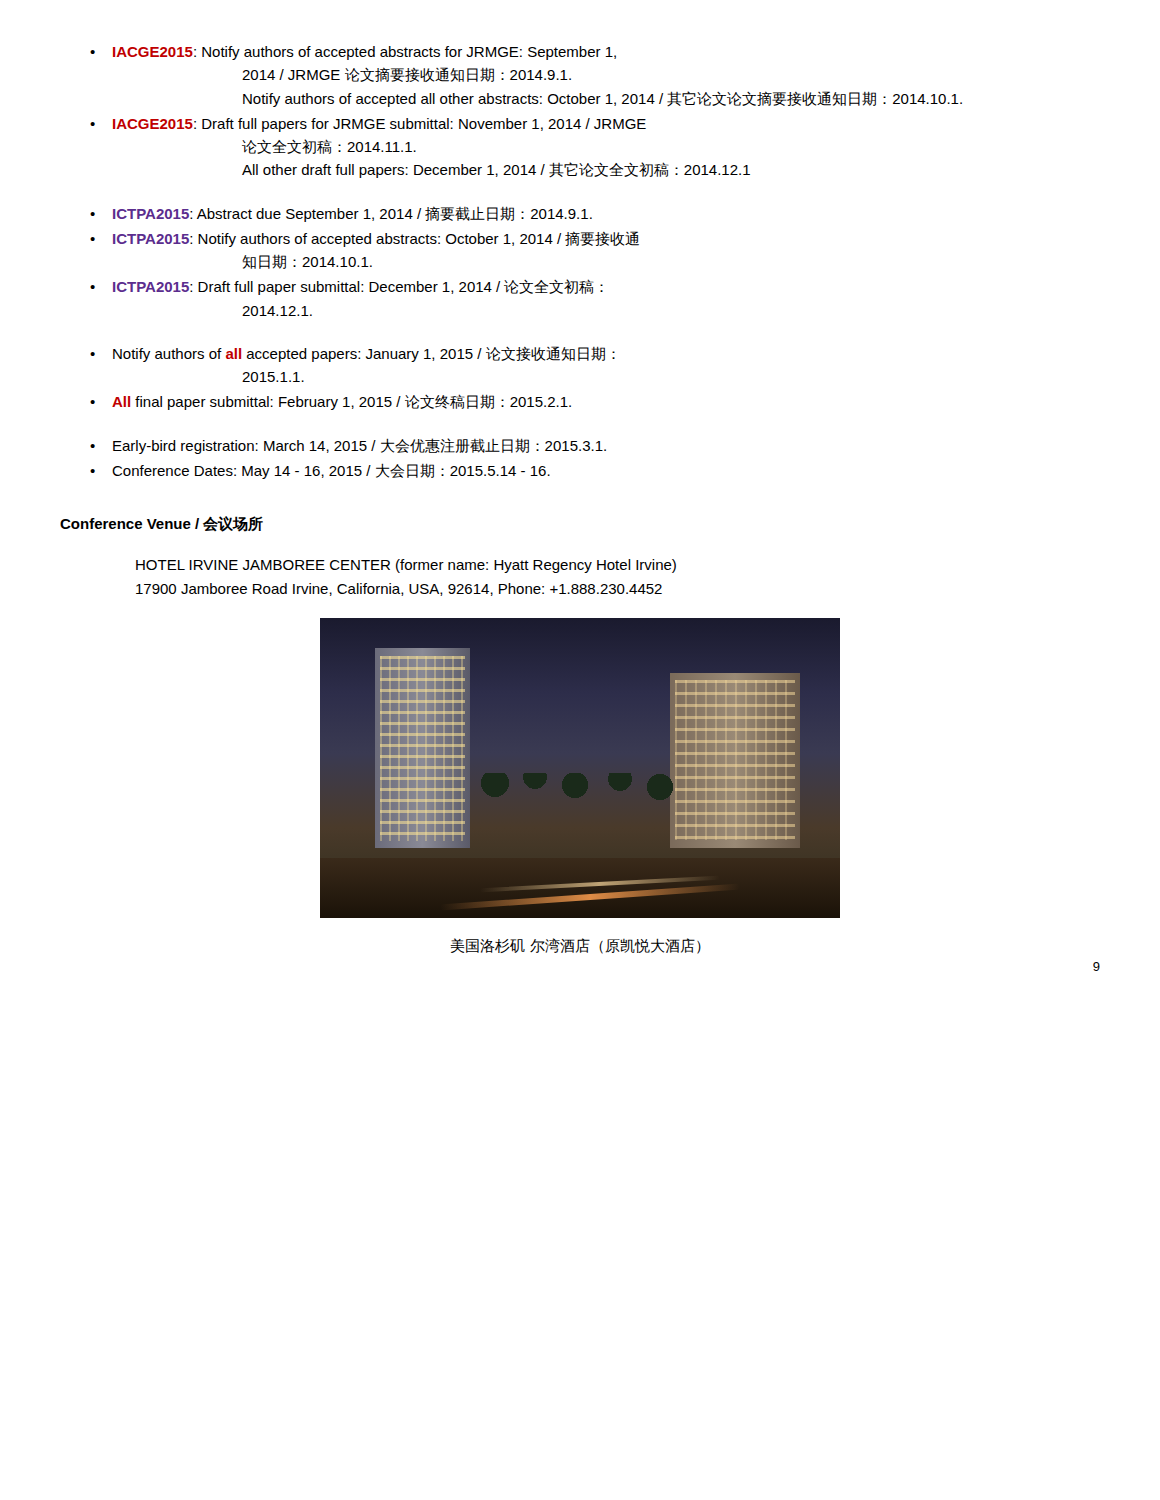IACGE2015: Notify authors of accepted abstracts for JRMGE: September 1, 2014 / JRMGE 论文摘要接收通知日期：2014.9.1. Notify authors of accepted all other abstracts: October 1, 2014 / 其它论文论文摘要接收通知日期：2014.10.1.
IACGE2015: Draft full papers for JRMGE submittal: November 1, 2014 / JRMGE 论文全文初稿：2014.11.1. All other draft full papers: December 1, 2014 / 其它论文全文初稿：2014.12.1
ICTPA2015: Abstract due September 1, 2014 / 摘要截止日期：2014.9.1.
ICTPA2015: Notify authors of accepted abstracts: October 1, 2014 / 摘要接收通 知日期：2014.10.1.
ICTPA2015: Draft full paper submittal: December 1, 2014 / 论文全文初稿： 2014.12.1.
Notify authors of all accepted papers: January 1, 2015 / 论文接收通知日期： 2015.1.1.
All final paper submittal: February 1, 2015 / 论文终稿日期：2015.2.1.
Early-bird registration: March 14, 2015 / 大会优惠注册截止日期：2015.3.1.
Conference Dates: May 14 - 16, 2015 / 大会日期：2015.5.14 - 16.
Conference Venue / 会议场所
HOTEL IRVINE JAMBOREE CENTER (former name: Hyatt Regency Hotel Irvine)
17900 Jamboree Road Irvine, California, USA, 92614, Phone: +1.888.230.4452
美国洛杉矶 尔湾酒店（原凯悦大酒店）
9